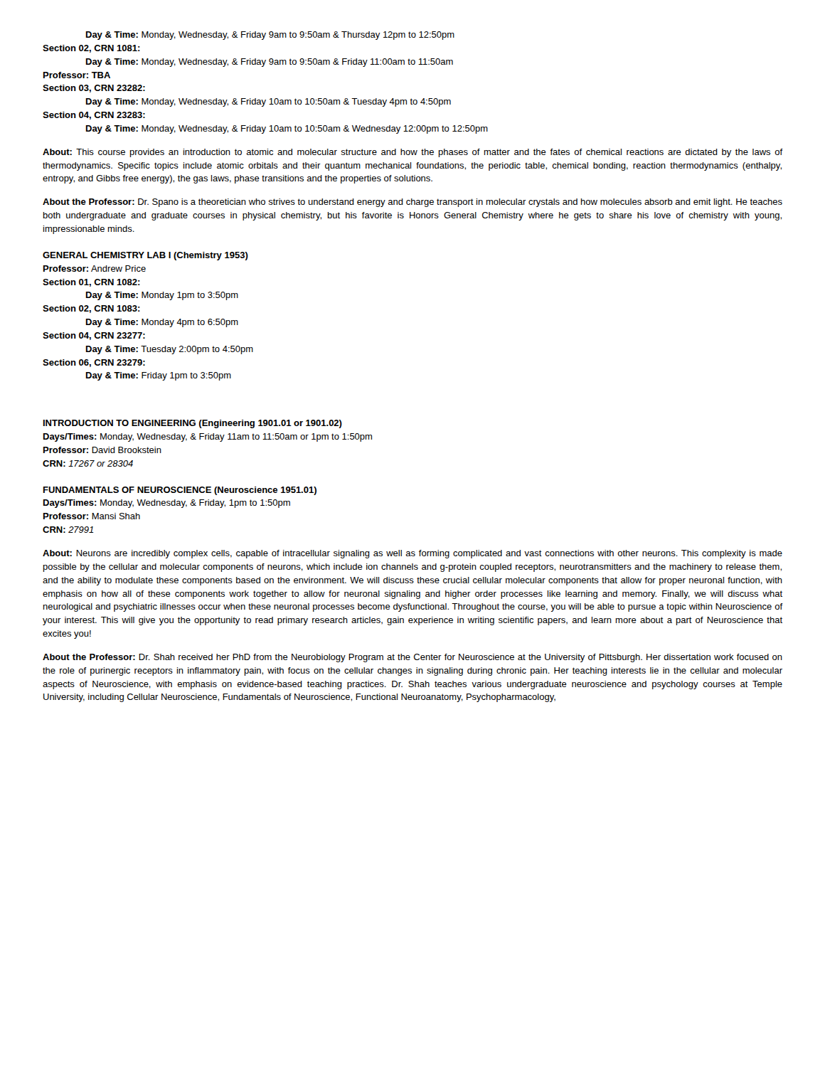Day & Time: Monday, Wednesday, & Friday 9am to 9:50am & Thursday 12pm to 12:50pm
Section 02, CRN 1081:
Day & Time: Monday, Wednesday, & Friday 9am to 9:50am & Friday 11:00am to 11:50am
Professor: TBA
Section 03, CRN 23282:
Day & Time: Monday, Wednesday, & Friday 10am to 10:50am & Tuesday 4pm to 4:50pm
Section 04, CRN 23283:
Day & Time: Monday, Wednesday, & Friday 10am to 10:50am & Wednesday 12:00pm to 12:50pm
About: This course provides an introduction to atomic and molecular structure and how the phases of matter and the fates of chemical reactions are dictated by the laws of thermodynamics. Specific topics include atomic orbitals and their quantum mechanical foundations, the periodic table, chemical bonding, reaction thermodynamics (enthalpy, entropy, and Gibbs free energy), the gas laws, phase transitions and the properties of solutions.
About the Professor: Dr. Spano is a theoretician who strives to understand energy and charge transport in molecular crystals and how molecules absorb and emit light. He teaches both undergraduate and graduate courses in physical chemistry, but his favorite is Honors General Chemistry where he gets to share his love of chemistry with young, impressionable minds.
GENERAL CHEMISTRY LAB I (Chemistry 1953)
Professor: Andrew Price
Section 01, CRN 1082:
Day & Time: Monday 1pm to 3:50pm
Section 02, CRN 1083:
Day & Time: Monday 4pm to 6:50pm
Section 04, CRN 23277:
Day & Time: Tuesday 2:00pm to 4:50pm
Section 06, CRN 23279:
Day & Time: Friday 1pm to 3:50pm
INTRODUCTION TO ENGINEERING (Engineering 1901.01 or 1901.02)
Days/Times: Monday, Wednesday, & Friday 11am to 11:50am or 1pm to 1:50pm
Professor: David Brookstein
CRN: 17267 or 28304
FUNDAMENTALS OF NEUROSCIENCE (Neuroscience 1951.01)
Days/Times: Monday, Wednesday, & Friday, 1pm to 1:50pm
Professor: Mansi Shah
CRN: 27991
About: Neurons are incredibly complex cells, capable of intracellular signaling as well as forming complicated and vast connections with other neurons. This complexity is made possible by the cellular and molecular components of neurons, which include ion channels and g-protein coupled receptors, neurotransmitters and the machinery to release them, and the ability to modulate these components based on the environment. We will discuss these crucial cellular molecular components that allow for proper neuronal function, with emphasis on how all of these components work together to allow for neuronal signaling and higher order processes like learning and memory. Finally, we will discuss what neurological and psychiatric illnesses occur when these neuronal processes become dysfunctional. Throughout the course, you will be able to pursue a topic within Neuroscience of your interest. This will give you the opportunity to read primary research articles, gain experience in writing scientific papers, and learn more about a part of Neuroscience that excites you!
About the Professor: Dr. Shah received her PhD from the Neurobiology Program at the Center for Neuroscience at the University of Pittsburgh. Her dissertation work focused on the role of purinergic receptors in inflammatory pain, with focus on the cellular changes in signaling during chronic pain. Her teaching interests lie in the cellular and molecular aspects of Neuroscience, with emphasis on evidence-based teaching practices. Dr. Shah teaches various undergraduate neuroscience and psychology courses at Temple University, including Cellular Neuroscience, Fundamentals of Neuroscience, Functional Neuroanatomy, Psychopharmacology,